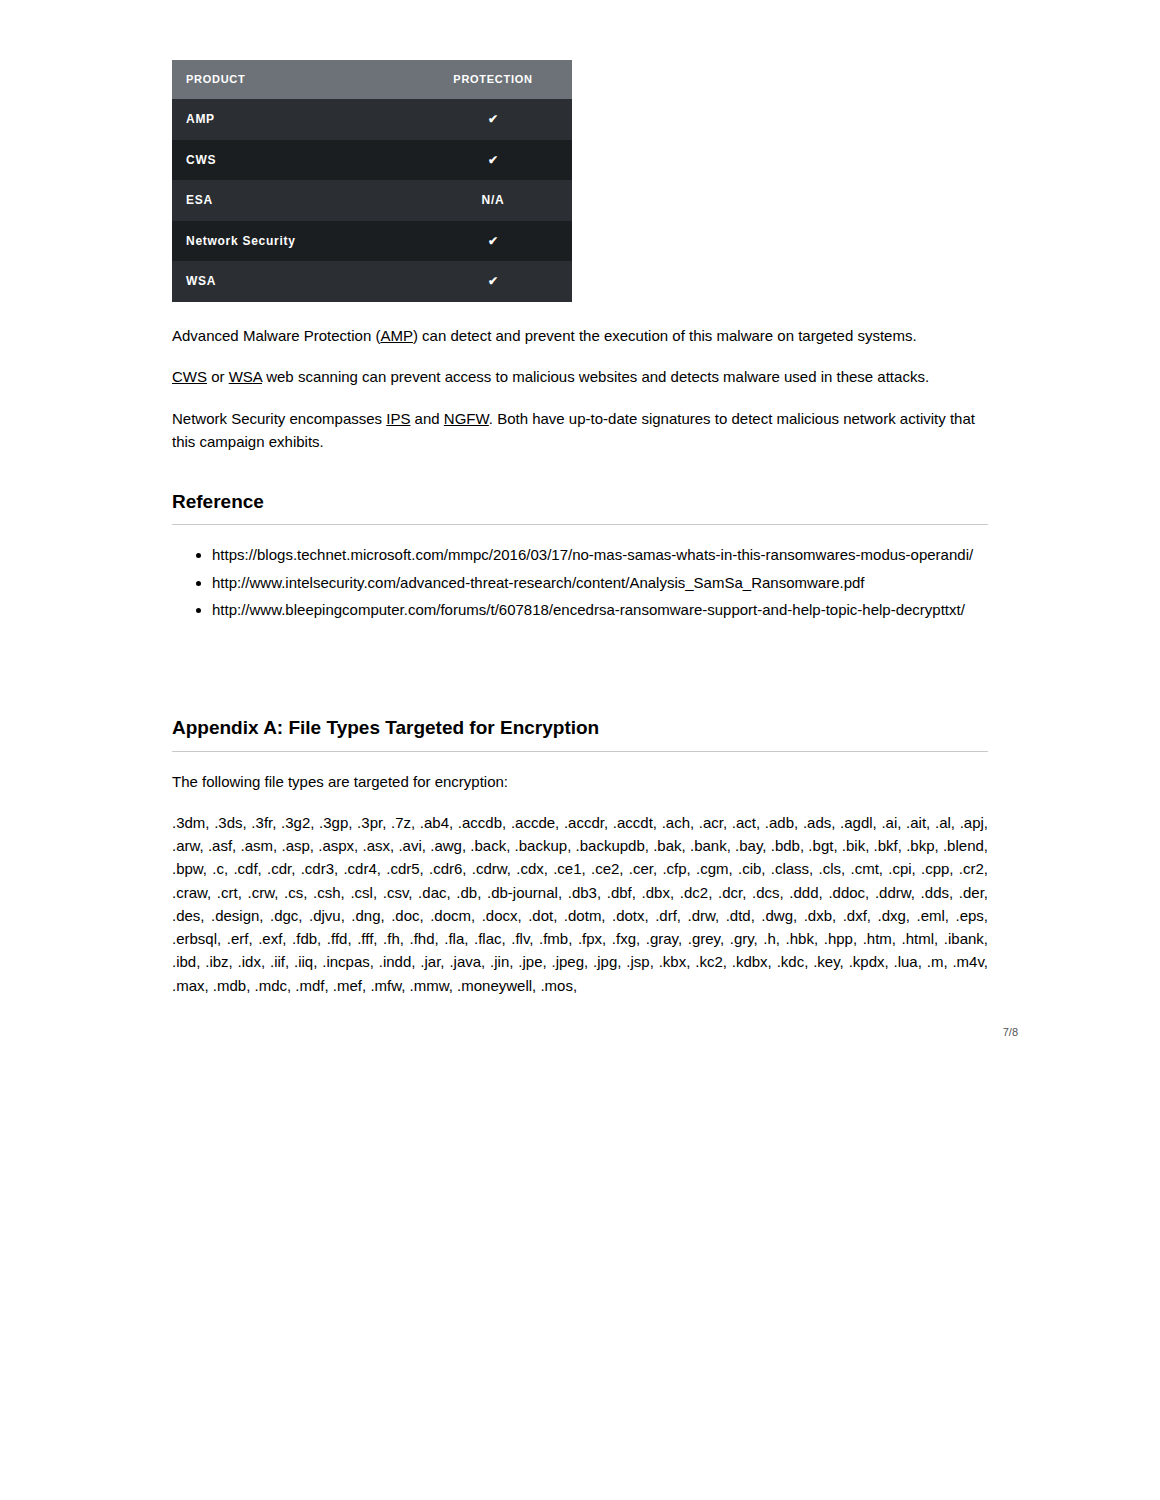| Product | Protection |
| --- | --- |
| AMP | ✔ |
| CWS | ✔ |
| ESA | N/A |
| Network Security | ✔ |
| WSA | ✔ |
Advanced Malware Protection (AMP) can detect and prevent the execution of this malware on targeted systems.
CWS or WSA web scanning can prevent access to malicious websites and detects malware used in these attacks.
Network Security encompasses IPS and NGFW. Both have up-to-date signatures to detect malicious network activity that this campaign exhibits.
Reference
https://blogs.technet.microsoft.com/mmpc/2016/03/17/no-mas-samas-whats-in-this-ransomwares-modus-operandi/
http://www.intelsecurity.com/advanced-threat-research/content/Analysis_SamSa_Ransomware.pdf
http://www.bleepingcomputer.com/forums/t/607818/encedrsa-ransomware-support-and-help-topic-help-decrypttxt/
Appendix A: File Types Targeted for Encryption
The following file types are targeted for encryption:
.3dm, .3ds, .3fr, .3g2, .3gp, .3pr, .7z, .ab4, .accdb, .accde, .accdr, .accdt, .ach, .acr, .act, .adb, .ads, .agdl, .ai, .ait, .al, .apj, .arw, .asf, .asm, .asp, .aspx, .asx, .avi, .awg, .back, .backup, .backupdb, .bak, .bank, .bay, .bdb, .bgt, .bik, .bkf, .bkp, .blend, .bpw, .c, .cdf, .cdr, .cdr3, .cdr4, .cdr5, .cdr6, .cdrw, .cdx, .ce1, .ce2, .cer, .cfp, .cgm, .cib, .class, .cls, .cmt, .cpi, .cpp, .cr2, .craw, .crt, .crw, .cs, .csh, .csl, .csv, .dac, .db, .db-journal, .db3, .dbf, .dbx, .dc2, .dcr, .dcs, .ddd, .ddoc, .ddrw, .dds, .der, .des, .design, .dgc, .djvu, .dng, .doc, .docm, .docx, .dot, .dotm, .dotx, .drf, .drw, .dtd, .dwg, .dxb, .dxf, .dxg, .eml, .eps, .erbsql, .erf, .exf, .fdb, .ffd, .fff, .fh, .fhd, .fla, .flac, .flv, .fmb, .fpx, .fxg, .gray, .grey, .gry, .h, .hbk, .hpp, .htm, .html, .ibank, .ibd, .ibz, .idx, .iif, .iiq, .incpas, .indd, .jar, .java, .jin, .jpe, .jpeg, .jpg, .jsp, .kbx, .kc2, .kdbx, .kdc, .key, .kpdx, .lua, .m, .m4v, .max, .mdb, .mdc, .mdf, .mef, .mfw, .mmw, .moneywell, .mos,
7/8